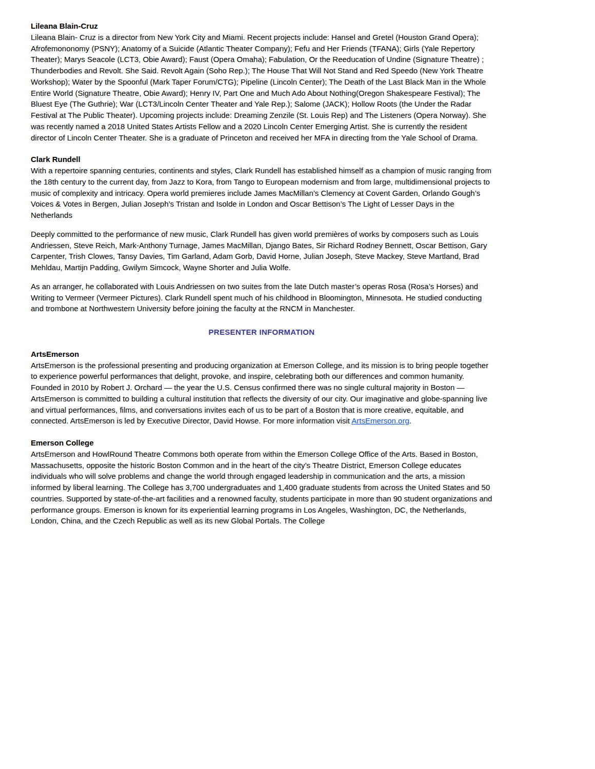Lileana Blain-Cruz
Lileana Blain- Cruz is a director from New York City and Miami. Recent projects include: Hansel and Gretel (Houston Grand Opera); Afrofemononomy (PSNY); Anatomy of a Suicide (Atlantic Theater Company); Fefu and Her Friends (TFANA); Girls (Yale Repertory Theater); Marys Seacole (LCT3, Obie Award); Faust (Opera Omaha); Fabulation, Or the Reeducation of Undine (Signature Theatre) ; Thunderbodies and Revolt. She Said. Revolt Again (Soho Rep.); The House That Will Not Stand and Red Speedo (New York Theatre Workshop); Water by the Spoonful (Mark Taper Forum/CTG); Pipeline (Lincoln Center); The Death of the Last Black Man in the Whole Entire World (Signature Theatre, Obie Award); Henry IV, Part One and Much Ado About Nothing(Oregon Shakespeare Festival); The Bluest Eye (The Guthrie); War (LCT3/Lincoln Center Theater and Yale Rep.); Salome (JACK); Hollow Roots (the Under the Radar Festival at The Public Theater). Upcoming projects include: Dreaming Zenzile (St. Louis Rep) and The Listeners (Opera Norway). She was recently named a 2018 United States Artists Fellow and a 2020 Lincoln Center Emerging Artist. She is currently the resident director of Lincoln Center Theater. She is a graduate of Princeton and received her MFA in directing from the Yale School of Drama.
Clark Rundell
With a repertoire spanning centuries, continents and styles, Clark Rundell has established himself as a champion of music ranging from the 18th century to the current day, from Jazz to Kora, from Tango to European modernism and from large, multidimensional projects to music of complexity and intricacy. Opera world premieres include James MacMillan’s Clemency at Covent Garden, Orlando Gough’s Voices & Votes in Bergen, Julian Joseph’s Tristan and Isolde in London and Oscar Bettison’s The Light of Lesser Days in the Netherlands
Deeply committed to the performance of new music, Clark Rundell has given world premières of works by composers such as Louis Andriessen, Steve Reich, Mark-Anthony Turnage, James MacMillan, Django Bates, Sir Richard Rodney Bennett, Oscar Bettison, Gary Carpenter, Trish Clowes, Tansy Davies, Tim Garland, Adam Gorb, David Horne, Julian Joseph, Steve Mackey, Steve Martland, Brad Mehldau, Martijn Padding, Gwilym Simcock, Wayne Shorter and Julia Wolfe.
As an arranger, he collaborated with Louis Andriessen on two suites from the late Dutch master’s operas Rosa (Rosa’s Horses) and Writing to Vermeer (Vermeer Pictures). Clark Rundell spent much of his childhood in Bloomington, Minnesota. He studied conducting and trombone at Northwestern University before joining the faculty at the RNCM in Manchester.
PRESENTER INFORMATION
ArtsEmerson
ArtsEmerson is the professional presenting and producing organization at Emerson College, and its mission is to bring people together to experience powerful performances that delight, provoke, and inspire, celebrating both our differences and common humanity. Founded in 2010 by Robert J. Orchard — the year the U.S. Census confirmed there was no single cultural majority in Boston — ArtsEmerson is committed to building a cultural institution that reflects the diversity of our city. Our imaginative and globe-spanning live and virtual performances, films, and conversations invites each of us to be part of a Boston that is more creative, equitable, and connected. ArtsEmerson is led by Executive Director, David Howse. For more information visit ArtsEmerson.org.
Emerson College
ArtsEmerson and HowlRound Theatre Commons both operate from within the Emerson College Office of the Arts. Based in Boston, Massachusetts, opposite the historic Boston Common and in the heart of the city’s Theatre District, Emerson College educates individuals who will solve problems and change the world through engaged leadership in communication and the arts, a mission informed by liberal learning. The College has 3,700 undergraduates and 1,400 graduate students from across the United States and 50 countries. Supported by state-of-the-art facilities and a renowned faculty, students participate in more than 90 student organizations and performance groups. Emerson is known for its experiential learning programs in Los Angeles, Washington, DC, the Netherlands, London, China, and the Czech Republic as well as its new Global Portals. The College